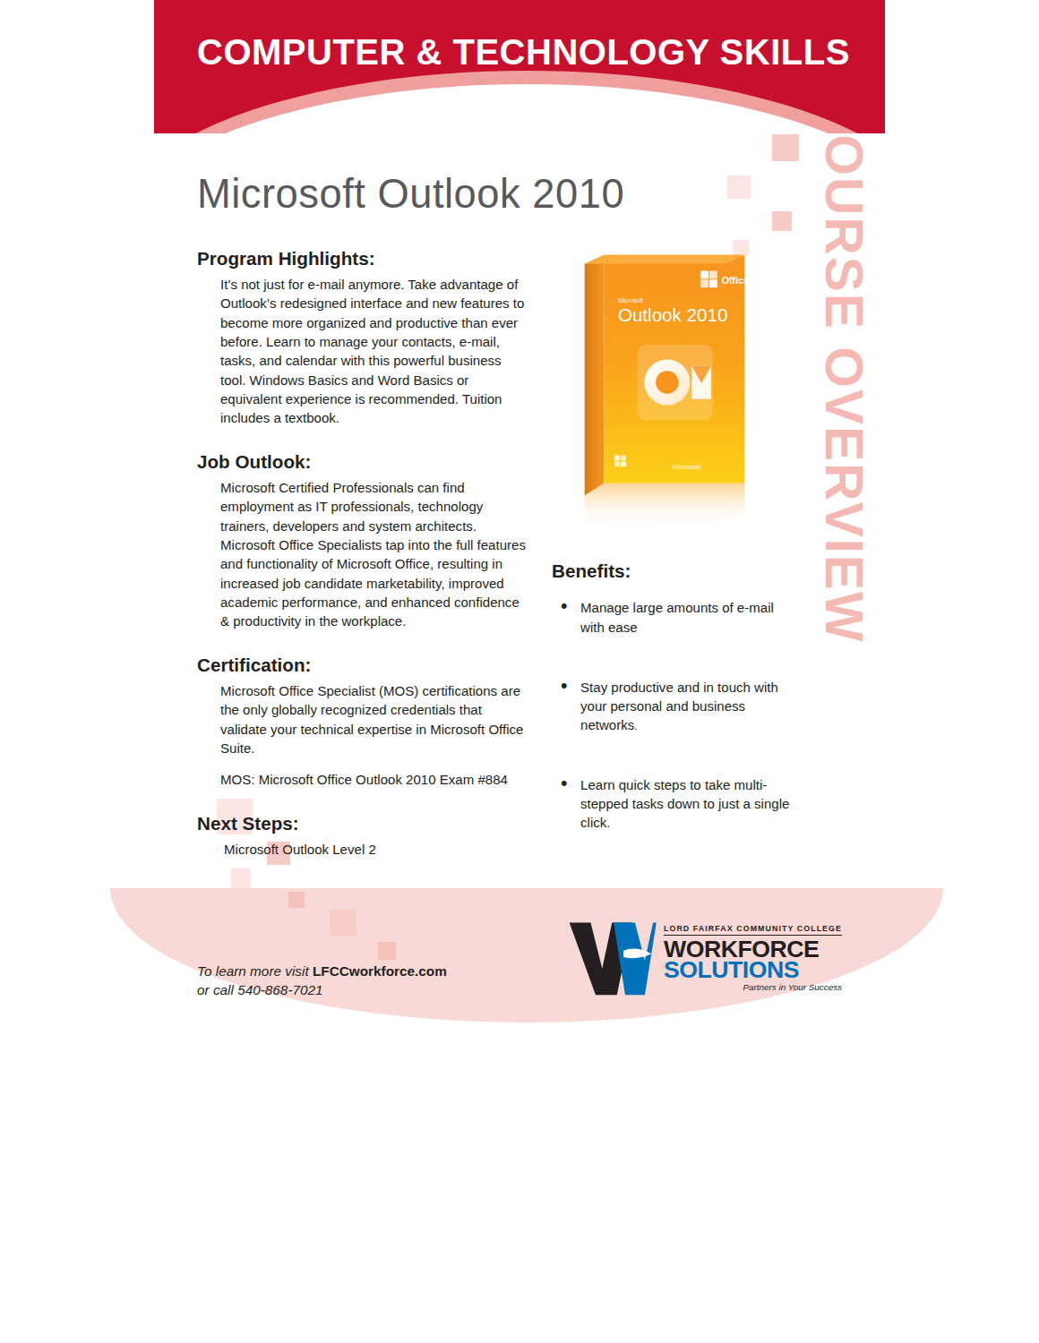COMPUTER & TECHNOLOGY SKILLS
COURSE OVERVIEW
Microsoft Outlook 2010
Program Highlights:
It’s not just for e-mail anymore. Take advantage of Outlook’s redesigned interface and new features to become more organized and productive than ever before. Learn to manage your contacts, e-mail, tasks, and calendar with this powerful business tool. Windows Basics and Word Basics or equivalent experience is recommended. Tuition includes a textbook.
Job Outlook:
Microsoft Certified Professionals can find employment as IT professionals, technology trainers, developers and system architects. Microsoft Office Specialists tap into the full features and functionality of Microsoft Office, resulting in increased job candidate marketability, improved academic performance, and enhanced confidence & productivity in the workplace.
Certification:
Microsoft Office Specialist (MOS) certifications are the only globally recognized credentials that validate your technical expertise in Microsoft Office Suite.
MOS: Microsoft Office Outlook 2010 Exam #884
Next Steps:
Microsoft Outlook Level 2
Office Microsoft Outlook 2010 Microsoft
Benefits:
Manage large amounts of e-mail with ease
Stay productive and in touch with your personal and business networks.
Learn quick steps to take multi-stepped tasks down to just a single click.
To learn more visit LFCCworkforce.com
or call 540-868-7021
LORD FAIRFAX COMMUNITY COLLEGE
WORKFORCE
SOLUTIONS
Partners in Your Success